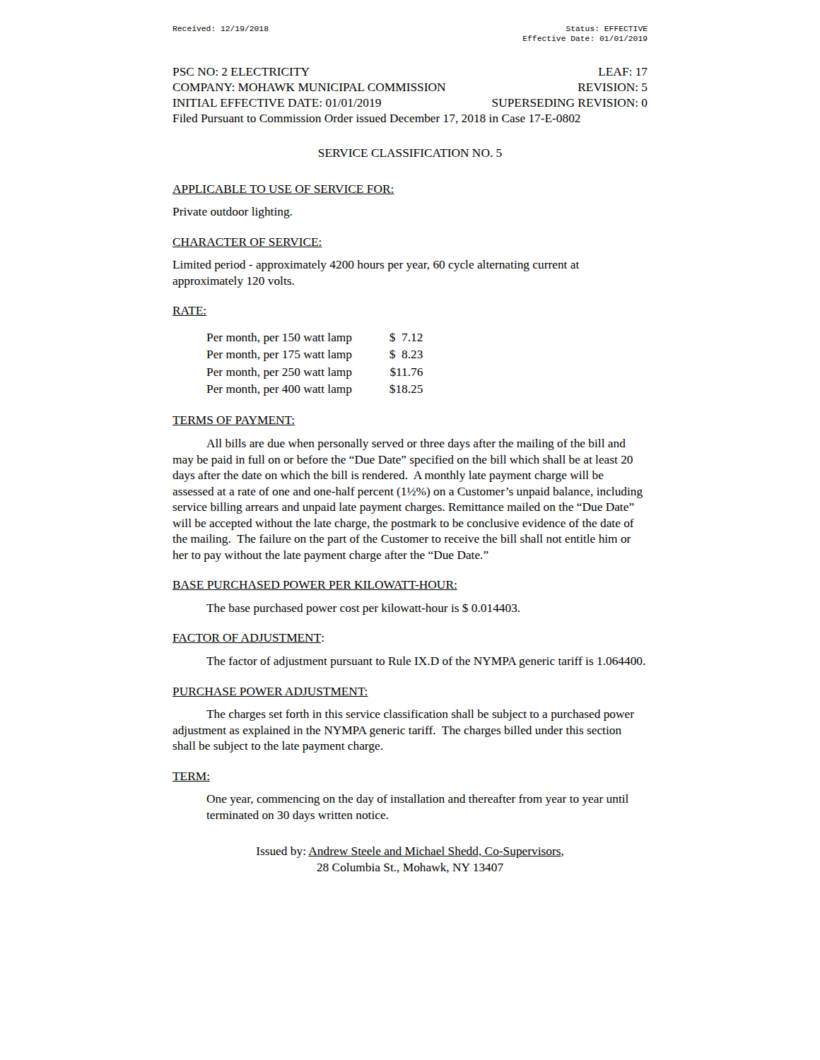Received: 12/19/2018
Status: EFFECTIVE Effective Date: 01/01/2019
PSC NO: 2 ELECTRICITY LEAF: 17
COMPANY: MOHAWK MUNICIPAL COMMISSION REVISION: 5
INITIAL EFFECTIVE DATE: 01/01/2019 SUPERSEDING REVISION: 0
Filed Pursuant to Commission Order issued December 17, 2018 in Case 17-E-0802
SERVICE CLASSIFICATION NO. 5
APPLICABLE TO USE OF SERVICE FOR:
Private outdoor lighting.
CHARACTER OF SERVICE:
Limited period - approximately 4200 hours per year, 60 cycle alternating current at approximately 120 volts.
RATE:
| Per month, per 150 watt lamp | $ 7.12 |
| Per month, per 175 watt lamp | $ 8.23 |
| Per month, per 250 watt lamp | $11.76 |
| Per month, per 400 watt lamp | $18.25 |
TERMS OF PAYMENT:
All bills are due when personally served or three days after the mailing of the bill and may be paid in full on or before the “Due Date” specified on the bill which shall be at least 20 days after the date on which the bill is rendered. A monthly late payment charge will be assessed at a rate of one and one-half percent (1½%) on a Customer’s unpaid balance, including service billing arrears and unpaid late payment charges. Remittance mailed on the “Due Date” will be accepted without the late charge, the postmark to be conclusive evidence of the date of the mailing. The failure on the part of the Customer to receive the bill shall not entitle him or her to pay without the late payment charge after the “Due Date.”
BASE PURCHASED POWER PER KILOWATT-HOUR:
The base purchased power cost per kilowatt-hour is $ 0.014403.
FACTOR OF ADJUSTMENT
:
The factor of adjustment pursuant to Rule IX.D of the NYMPA generic tariff is 1.064400.
PURCHASE POWER ADJUSTMENT:
The charges set forth in this service classification shall be subject to a purchased power adjustment as explained in the NYMPA generic tariff. The charges billed under this section shall be subject to the late payment charge.
TERM:
One year, commencing on the day of installation and thereafter from year to year until terminated on 30 days written notice.
Issued by: Andrew Steele and Michael Shedd, Co-Supervisors,
28 Columbia St., Mohawk, NY 13407